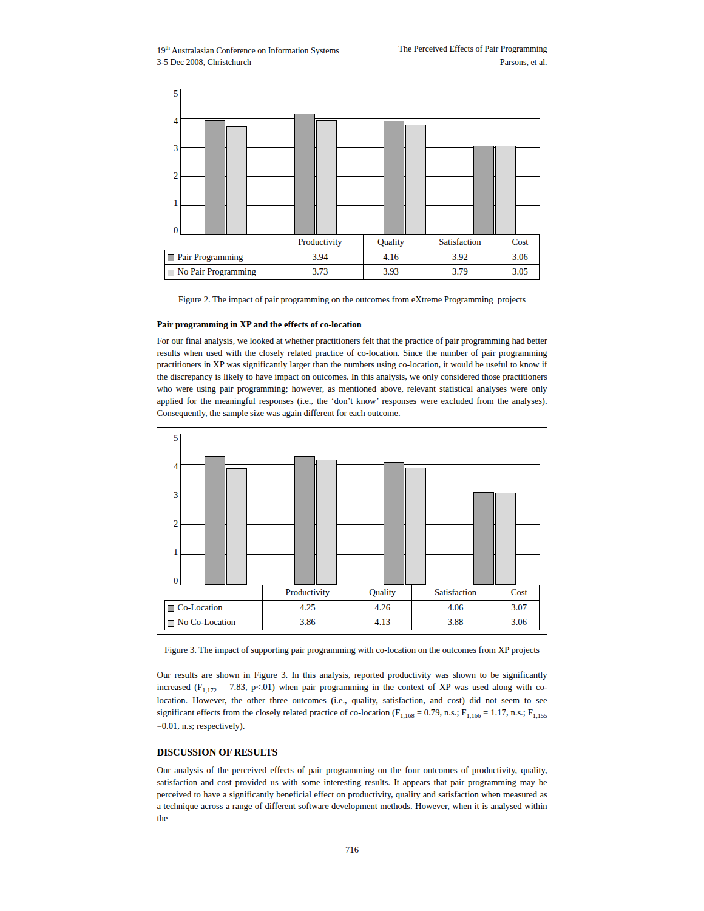| 19 th Australasian Conference on Information Systems | The Perceived Effects of Pair Programming |
| 3-5 Dec 2008, Christchurch | Parsons, et al. |
5 4 3 2 1 0
| | Productivity | Quality | Satisfaction | Cost |
| Pair Programming | 3.94 | 4.16 | 3.92 | 3.06 |
| No Pair Programming | 3.73 | 3.93 | 3.79 | 3.05 |
Figure 2. The impact of pair programming on the outcomes from eXtreme Programming projects
Pair programming in XP and the effects of co-location
For our final analysis, we looked at whether practitioners felt that the practice of pair programming had better results when used with the closely related practice of co-location. Since the number of pair programming practitioners in XP was significantly larger than the numbers using co-location, it would be useful to know if the discrepancy is likely to have impact on outcomes. In this analysis, we only considered those practitioners who were using pair programming; however, as mentioned above, relevant statistical analyses were only applied for the meaningful responses (i.e., the ‘don’t know’ responses were excluded from the analyses). Consequently, the sample size was again different for each outcome.
5 4 3 2 1 0
| | Productivity | Quality | Satisfaction | Cost |
| Co-Location | 4.25 | 4.26 | 4.06 | 3.07 |
| No Co-Location | 3.86 | 4.13 | 3.88 | 3.06 |
Figure 3. The impact of supporting pair programming with co-location on the outcomes from XP projects
Our results are shown in Figure 3. In this analysis, reported productivity was shown to be significantly increased (F1,172 = 7.83, p<.01) when pair programming in the context of XP was used along with co-location. However, the other three outcomes (i.e., quality, satisfaction, and cost) did not seem to see significant effects from the closely related practice of co-location (F1,168 = 0.79, n.s.; F1,166 = 1.17, n.s.; F1,155 =0.01, n.s; respectively).
DISCUSSION OF RESULTS
Our analysis of the perceived effects of pair programming on the four outcomes of productivity, quality, satisfaction and cost provided us with some interesting results. It appears that pair programming may be perceived to have a significantly beneficial effect on productivity, quality and satisfaction when measured as a technique across a range of different software development methods. However, when it is analysed within the
716